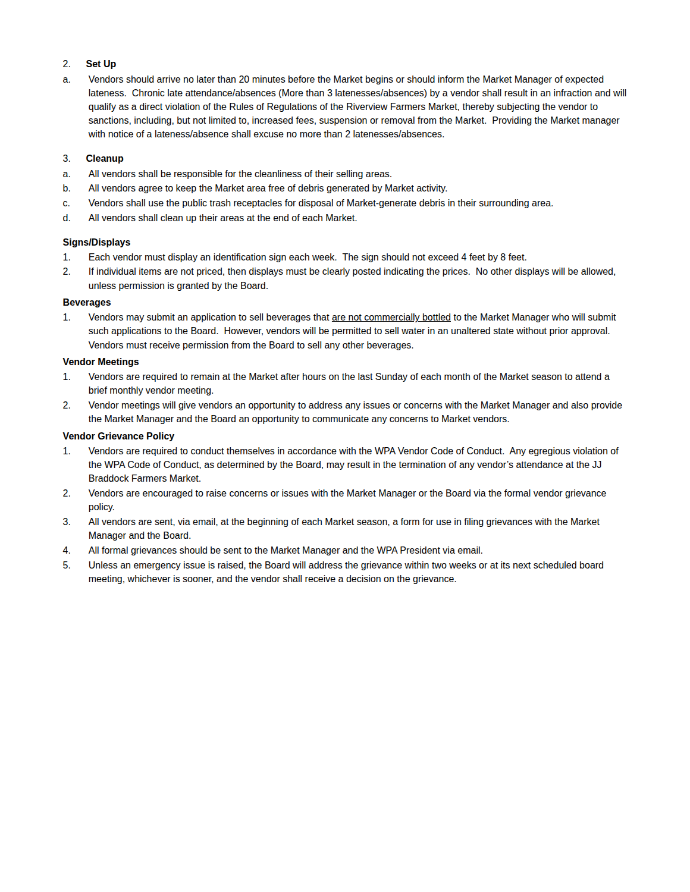2. Set Up
a. Vendors should arrive no later than 20 minutes before the Market begins or should inform the Market Manager of expected lateness. Chronic late attendance/absences (More than 3 latenesses/absences) by a vendor shall result in an infraction and will qualify as a direct violation of the Rules of Regulations of the Riverview Farmers Market, thereby subjecting the vendor to sanctions, including, but not limited to, increased fees, suspension or removal from the Market. Providing the Market manager with notice of a lateness/absence shall excuse no more than 2 latenesses/absences.
3. Cleanup
a. All vendors shall be responsible for the cleanliness of their selling areas.
b. All vendors agree to keep the Market area free of debris generated by Market activity.
c. Vendors shall use the public trash receptacles for disposal of Market-generate debris in their surrounding area.
d. All vendors shall clean up their areas at the end of each Market.
Signs/Displays
1. Each vendor must display an identification sign each week. The sign should not exceed 4 feet by 8 feet.
2. If individual items are not priced, then displays must be clearly posted indicating the prices. No other displays will be allowed, unless permission is granted by the Board.
Beverages
1. Vendors may submit an application to sell beverages that are not commercially bottled to the Market Manager who will submit such applications to the Board. However, vendors will be permitted to sell water in an unaltered state without prior approval. Vendors must receive permission from the Board to sell any other beverages.
Vendor Meetings
1. Vendors are required to remain at the Market after hours on the last Sunday of each month of the Market season to attend a brief monthly vendor meeting.
2. Vendor meetings will give vendors an opportunity to address any issues or concerns with the Market Manager and also provide the Market Manager and the Board an opportunity to communicate any concerns to Market vendors.
Vendor Grievance Policy
1. Vendors are required to conduct themselves in accordance with the WPA Vendor Code of Conduct. Any egregious violation of the WPA Code of Conduct, as determined by the Board, may result in the termination of any vendor’s attendance at the JJ Braddock Farmers Market.
2. Vendors are encouraged to raise concerns or issues with the Market Manager or the Board via the formal vendor grievance policy.
3. All vendors are sent, via email, at the beginning of each Market season, a form for use in filing grievances with the Market Manager and the Board.
4. All formal grievances should be sent to the Market Manager and the WPA President via email.
5. Unless an emergency issue is raised, the Board will address the grievance within two weeks or at its next scheduled board meeting, whichever is sooner, and the vendor shall receive a decision on the grievance.